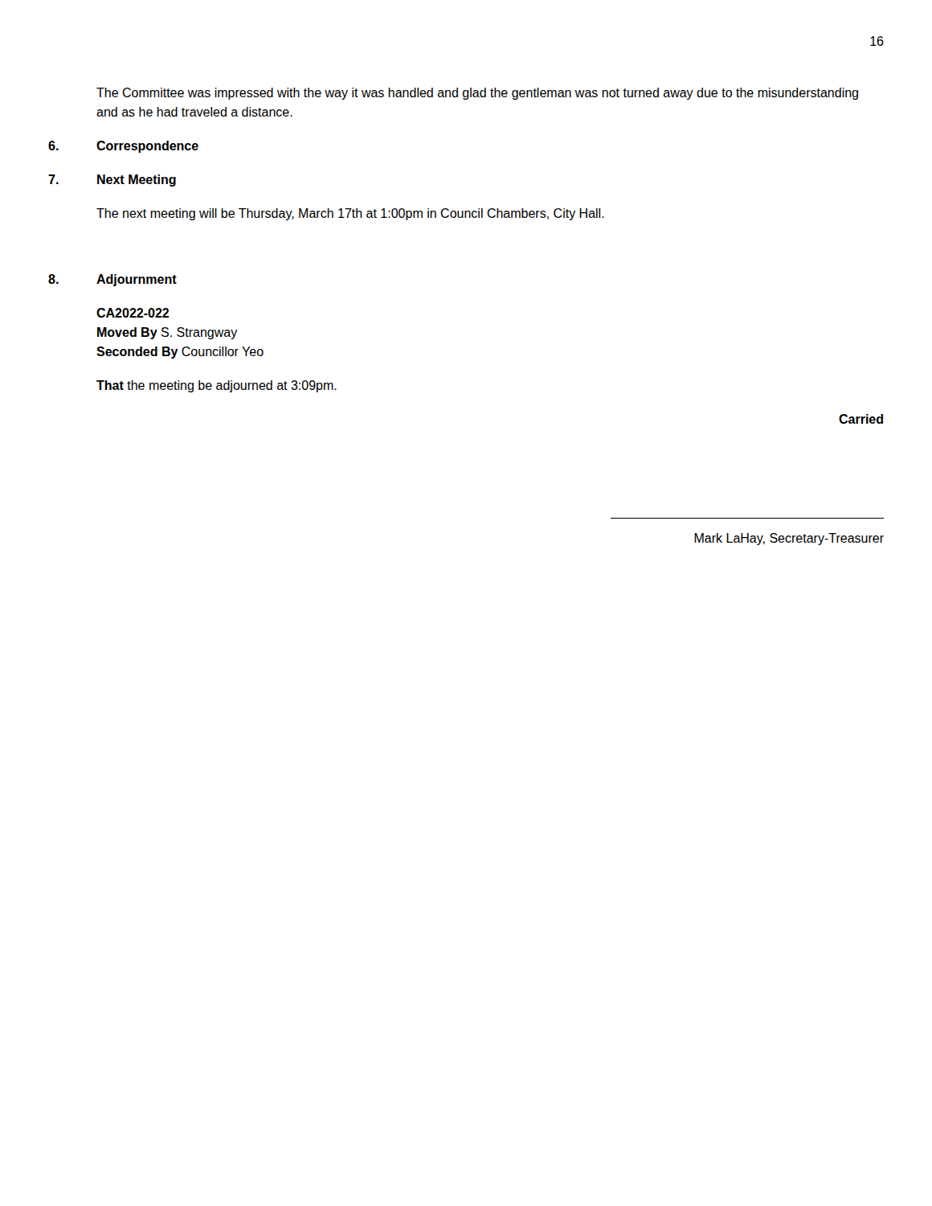16
The Committee was impressed with the way it was handled and glad the gentleman was not turned away due to the misunderstanding and as he had traveled a distance.
6.
Correspondence
7.
Next Meeting
The next meeting will be Thursday, March 17th at 1:00pm in Council Chambers, City Hall.
8.
Adjournment
CA2022-022
Moved By S. Strangway
Seconded By Councillor Yeo
That the meeting be adjourned at 3:09pm.
Carried
Mark LaHay, Secretary-Treasurer